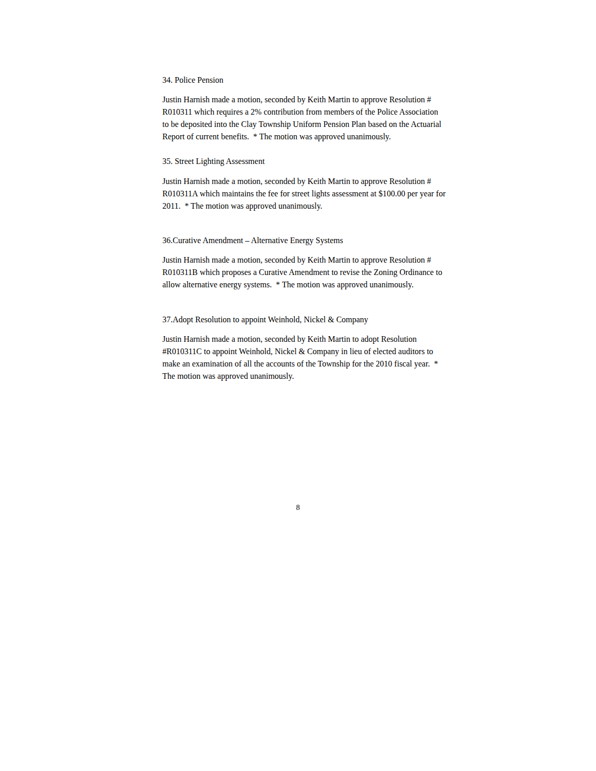34. Police Pension
Justin Harnish made a motion, seconded by Keith Martin to approve Resolution # R010311 which requires a 2% contribution from members of the Police Association to be deposited into the Clay Township Uniform Pension Plan based on the Actuarial Report of current benefits. * The motion was approved unanimously.
35. Street Lighting Assessment
Justin Harnish made a motion, seconded by Keith Martin to approve Resolution # R010311A which maintains the fee for street lights assessment at $100.00 per year for 2011. * The motion was approved unanimously.
36.Curative Amendment – Alternative Energy Systems
Justin Harnish made a motion, seconded by Keith Martin to approve Resolution # R010311B which proposes a Curative Amendment to revise the Zoning Ordinance to allow alternative energy systems. * The motion was approved unanimously.
37.Adopt Resolution to appoint Weinhold, Nickel & Company
Justin Harnish made a motion, seconded by Keith Martin to adopt Resolution #R010311C to appoint Weinhold, Nickel & Company in lieu of elected auditors to make an examination of all the accounts of the Township for the 2010 fiscal year. * The motion was approved unanimously.
8